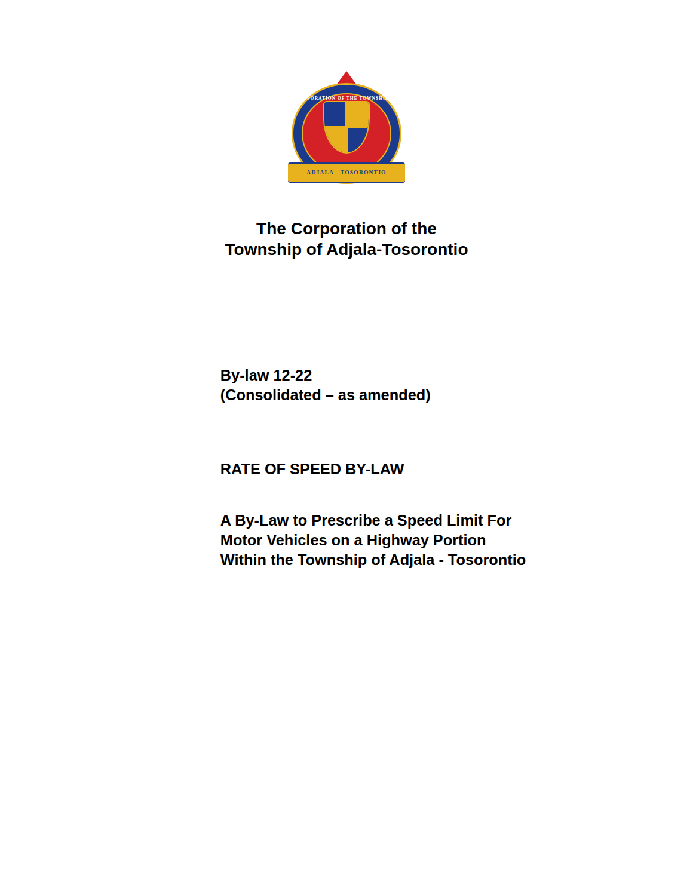CORPORATION OF THE TOWNSHIP OF
ADJALA - TOSORONTIO
The Corporation of the
Township of Adjala-Tosorontio
By-law 12-22
(Consolidated – as amended)
RATE OF SPEED BY-LAW
A By-Law to Prescribe a Speed Limit For
Motor Vehicles on a Highway Portion
Within the Township of Adjala - Tosorontio